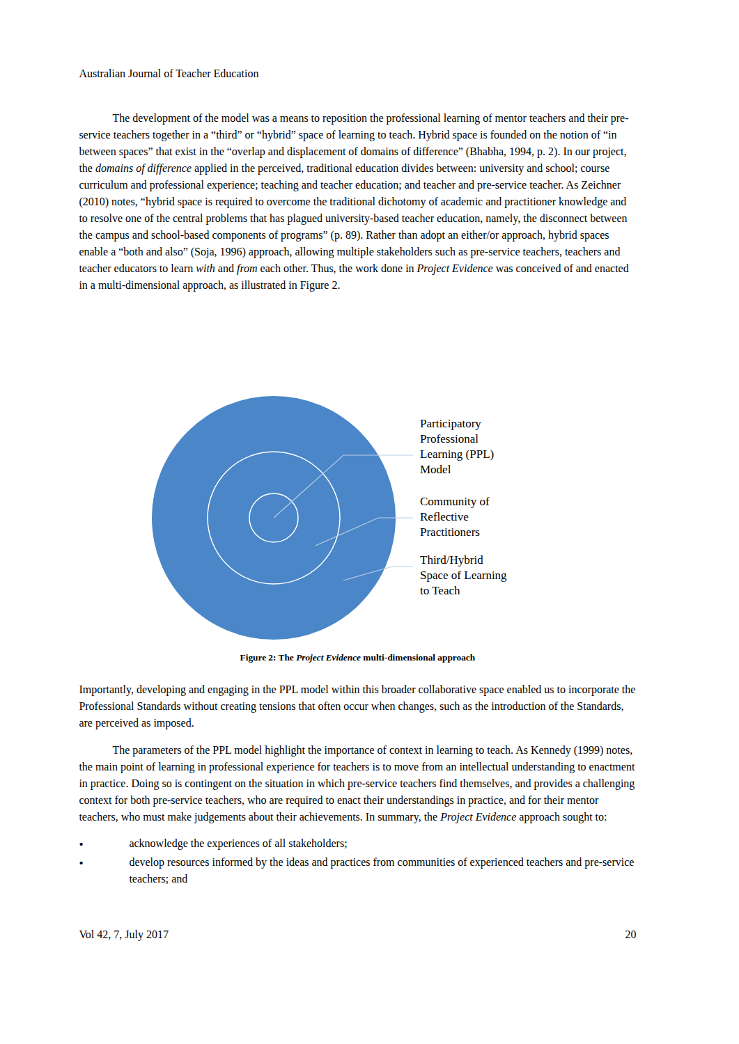Australian Journal of Teacher Education
The development of the model was a means to reposition the professional learning of mentor teachers and their pre-service teachers together in a “third” or “hybrid” space of learning to teach. Hybrid space is founded on the notion of “in between spaces” that exist in the “overlap and displacement of domains of difference” (Bhabha, 1994, p. 2). In our project, the domains of difference applied in the perceived, traditional education divides between: university and school; course curriculum and professional experience; teaching and teacher education; and teacher and pre-service teacher. As Zeichner (2010) notes, “hybrid space is required to overcome the traditional dichotomy of academic and practitioner knowledge and to resolve one of the central problems that has plagued university-based teacher education, namely, the disconnect between the campus and school-based components of programs” (p. 89). Rather than adopt an either/or approach, hybrid spaces enable a “both and also” (Soja, 1996) approach, allowing multiple stakeholders such as pre-service teachers, teachers and teacher educators to learn with and from each other. Thus, the work done in Project Evidence was conceived of and enacted in a multi-dimensional approach, as illustrated in Figure 2.
Participatory Professional Learning (PPL) Model Community of Reflective Practitioners Third/Hybrid Space of Learning to Teach
Figure 2: The Project Evidence multi-dimensional approach
Importantly, developing and engaging in the PPL model within this broader collaborative space enabled us to incorporate the Professional Standards without creating tensions that often occur when changes, such as the introduction of the Standards, are perceived as imposed.
The parameters of the PPL model highlight the importance of context in learning to teach. As Kennedy (1999) notes, the main point of learning in professional experience for teachers is to move from an intellectual understanding to enactment in practice. Doing so is contingent on the situation in which pre-service teachers find themselves, and provides a challenging context for both pre-service teachers, who are required to enact their understandings in practice, and for their mentor teachers, who must make judgements about their achievements. In summary, the Project Evidence approach sought to:
acknowledge the experiences of all stakeholders;
develop resources informed by the ideas and practices from communities of experienced teachers and pre-service teachers; and
Vol 42, 7, July 2017 20